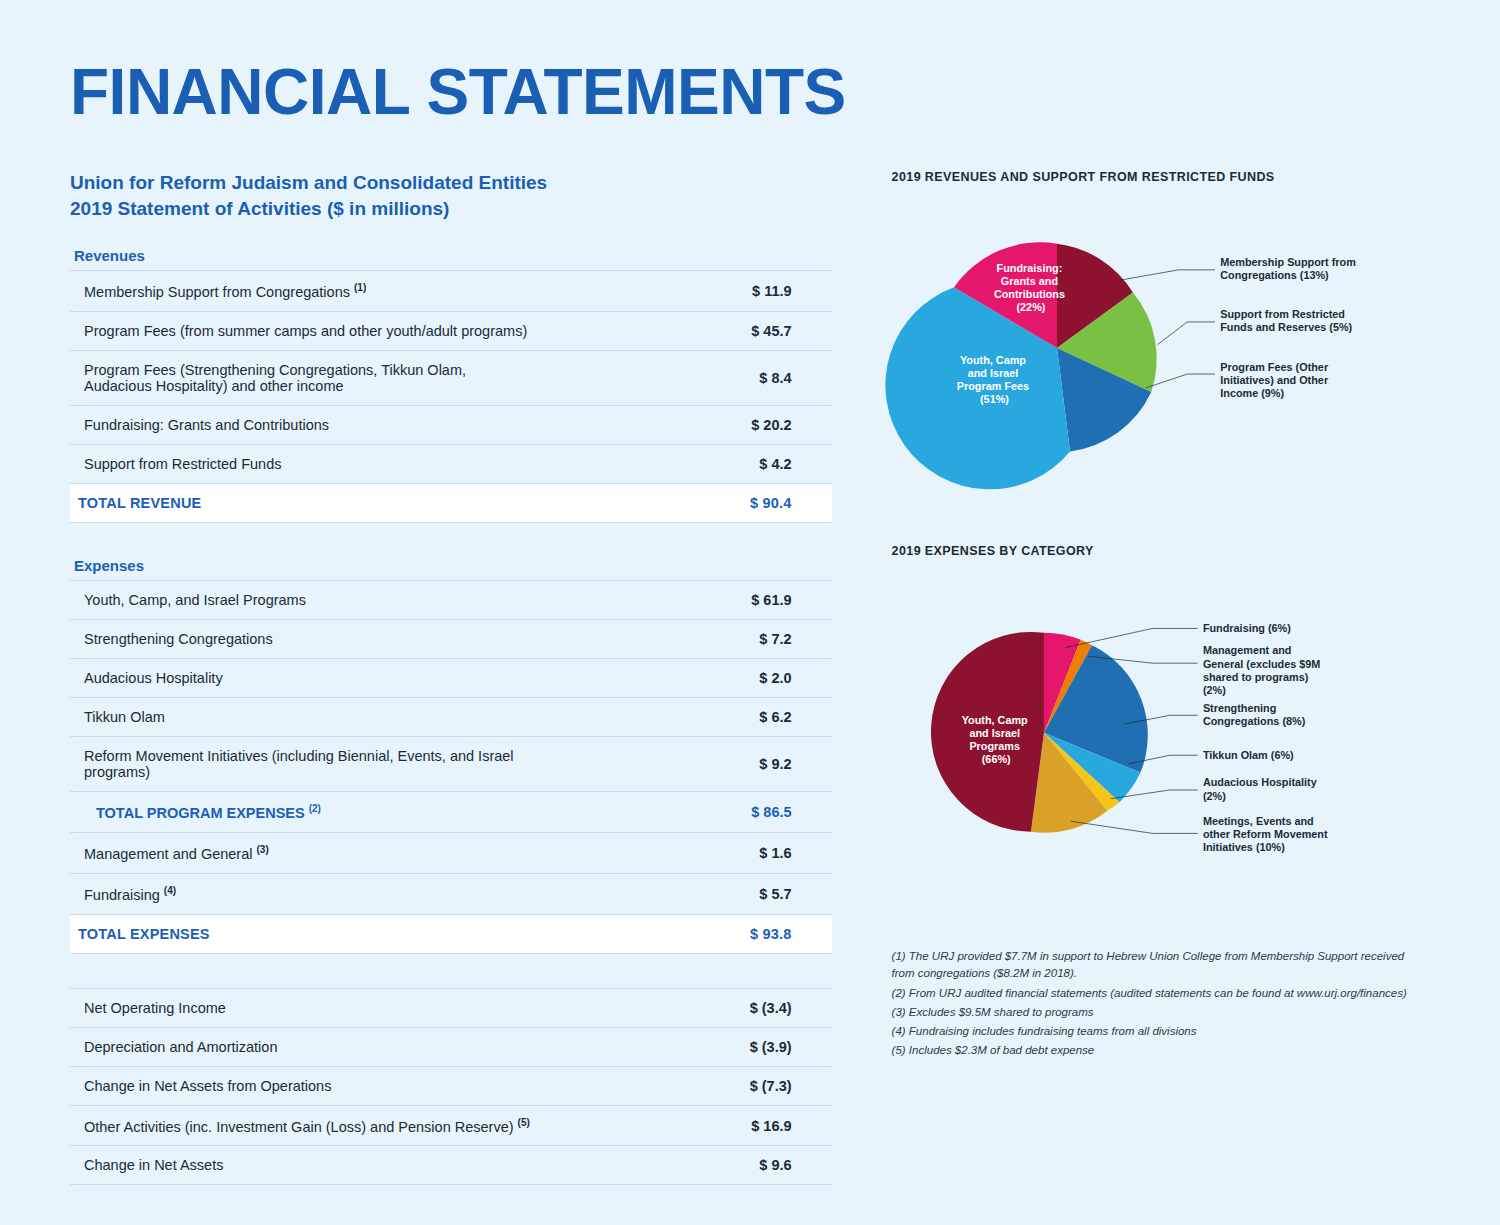Financial Statements
Union for Reform Judaism and Consolidated Entities
2019 Statement of Activities ($ in millions)
Revenues
| Membership Support from Congregations (1) | $ 11.9 |
| Program Fees (from summer camps and other youth/adult programs) | $ 45.7 |
| Program Fees (Strengthening Congregations, Tikkun Olam, Audacious Hospitality) and other income | $ 8.4 |
| Fundraising: Grants and Contributions | $ 20.2 |
| Support from Restricted Funds | $ 4.2 |
| TOTAL REVENUE | $ 90.4 |
Expenses
| Youth, Camp, and Israel Programs | $ 61.9 |
| Strengthening Congregations | $ 7.2 |
| Audacious Hospitality | $ 2.0 |
| Tikkun Olam | $ 6.2 |
| Reform Movement Initiatives (including Biennial, Events, and Israel programs) | $ 9.2 |
| TOTAL PROGRAM EXPENSES (2) | $ 86.5 |
| Management and General (3) | $ 1.6 |
| Fundraising (4) | $ 5.7 |
| TOTAL EXPENSES | $ 93.8 |
| Net Operating Income | $ (3.4) |
| Depreciation and Amortization | $ (3.9) |
| Change in Net Assets from Operations | $ (7.3) |
| Other Activities (inc. Investment Gain (Loss) and Pension Reserve) (5) | $ 16.9 |
| Change in Net Assets | $ 9.6 |
2019 REVENUES AND SUPPORT FROM RESTRICTED FUNDS
Slices (clockwise from 12 o'clock): Membership Support 13% -> 46.8deg Support from Restricted Funds and Reserves 5% -> 18deg Program Fees (Other) and Other Income 9% -> 32.4deg Youth, Camp and Israel Program Fees 51% -> 183.6deg Fundraising: Grants and Contributions 22% -> 79.2deg Youth, Camp and Israel Program Fees (51%) Fundraising: Grants and Contributions (22%) Membership Support from Congregations (13%) Support from Restricted Funds and Reserves (5%) Program Fees (Other Initiatives) and Other Income (9%)
2019 EXPENSES BY CATEGORY
Slices clockwise from 12: Fundraising 6% -> 21.6 Management and General 2% -> 7.2 Strengthening Congregations 8% -> 28.8 Tikkun Olam 6% -> 21.6 Audacious Hospitality 2% -> 7.2 Meetings, Events & other Reform Movement Initiatives 10% -> 36 Youth, Camp and Israel Programs 66% -> 237.6 Youth, Camp and Israel Programs (66%) Fundraising (6%) Management and General (excludes $9M shared to programs) (2%) Strengthening Congregations (8%) Tikkun Olam (6%) Audacious Hospitality (2%) Meetings, Events and other Reform Movement Initiatives (10%)
(1) The URJ provided $7.7M in support to Hebrew Union College from Membership Support received from congregations ($8.2M in 2018).
(2) From URJ audited financial statements (audited statements can be found at www.urj.org/finances)
(3) Excludes $9.5M shared to programs
(4) Fundraising includes fundraising teams from all divisions
(5) Includes $2.3M of bad debt expense